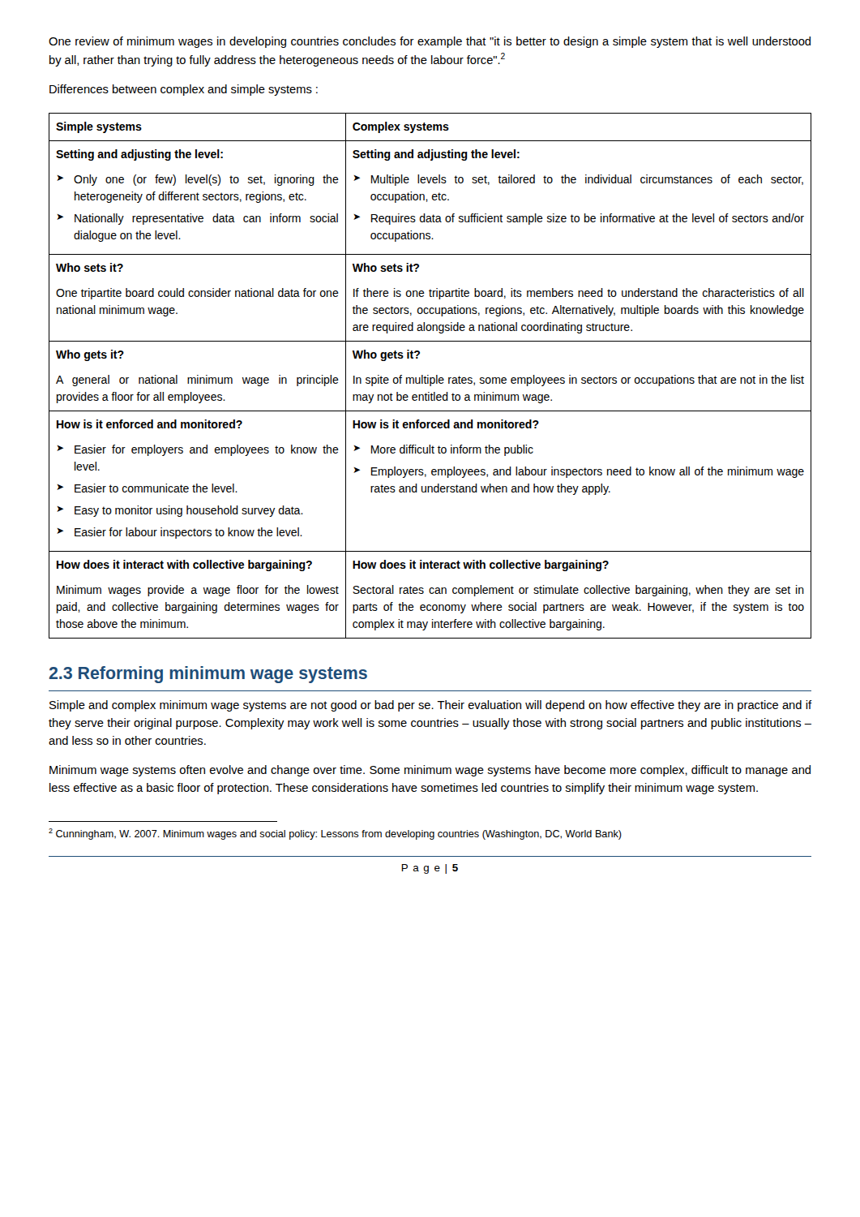One review of minimum wages in developing countries concludes for example that "it is better to design a simple system that is well understood by all, rather than trying to fully address the heterogeneous needs of the labour force".2
Differences between complex and simple systems :
| Simple systems | Complex systems |
| --- | --- |
| Setting and adjusting the level: Only one (or few) level(s) to set, ignoring the heterogeneity of different sectors, regions, etc. Nationally representative data can inform social dialogue on the level. | Setting and adjusting the level: Multiple levels to set, tailored to the individual circumstances of each sector, occupation, etc. Requires data of sufficient sample size to be informative at the level of sectors and/or occupations. |
| Who sets it? One tripartite board could consider national data for one national minimum wage. | Who sets it? If there is one tripartite board, its members need to understand the characteristics of all the sectors, occupations, regions, etc. Alternatively, multiple boards with this knowledge are required alongside a national coordinating structure. |
| Who gets it? A general or national minimum wage in principle provides a floor for all employees. | Who gets it? In spite of multiple rates, some employees in sectors or occupations that are not in the list may not be entitled to a minimum wage. |
| How is it enforced and monitored? Easier for employers and employees to know the level. Easier to communicate the level. Easy to monitor using household survey data. Easier for labour inspectors to know the level. | How is it enforced and monitored? More difficult to inform the public Employers, employees, and labour inspectors need to know all of the minimum wage rates and understand when and how they apply. |
| How does it interact with collective bargaining? Minimum wages provide a wage floor for the lowest paid, and collective bargaining determines wages for those above the minimum. | How does it interact with collective bargaining? Sectoral rates can complement or stimulate collective bargaining, when they are set in parts of the economy where social partners are weak. However, if the system is too complex it may interfere with collective bargaining. |
2.3 Reforming minimum wage systems
Simple and complex minimum wage systems are not good or bad per se. Their evaluation will depend on how effective they are in practice and if they serve their original purpose. Complexity may work well is some countries – usually those with strong social partners and public institutions – and less so in other countries.
Minimum wage systems often evolve and change over time. Some minimum wage systems have become more complex, difficult to manage and less effective as a basic floor of protection. These considerations have sometimes led countries to simplify their minimum wage system.
2 Cunningham, W. 2007. Minimum wages and social policy: Lessons from developing countries (Washington, DC, World Bank)
P a g e | 5